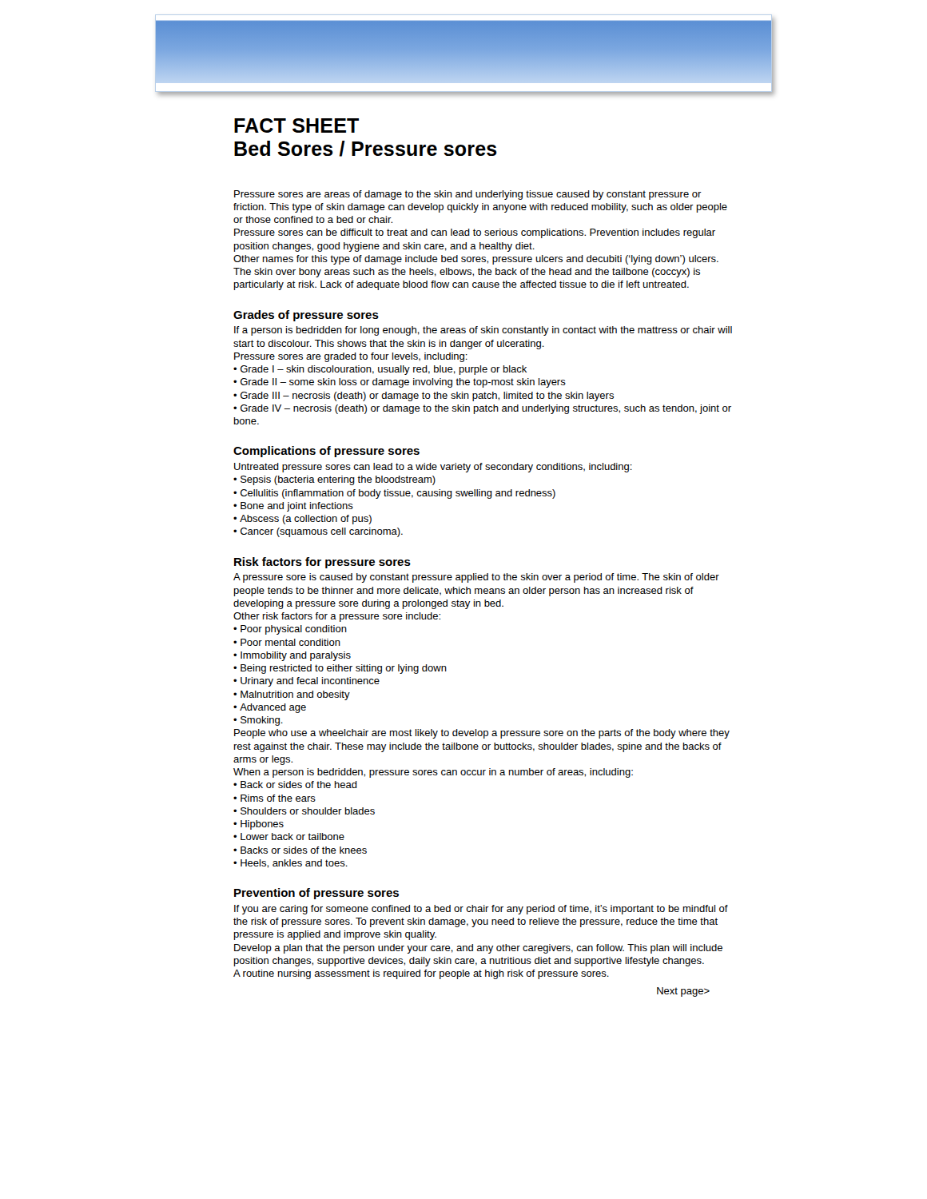FACT SHEETBed Sores / Pressure sores
Pressure sores are areas of damage to the skin and underlying tissue caused by constant pressure or friction. This type of skin damage can develop quickly in anyone with reduced mobility, such as older people or those confined to a bed or chair.
Pressure sores can be difficult to treat and can lead to serious complications. Prevention includes regular position changes, good hygiene and skin care, and a healthy diet.
Other names for this type of damage include bed sores, pressure ulcers and decubiti (‘lying down’) ulcers.
The skin over bony areas such as the heels, elbows, the back of the head and the tailbone (coccyx) is particularly at risk. Lack of adequate blood flow can cause the affected tissue to die if left untreated.
Grades of pressure sores
If a person is bedridden for long enough, the areas of skin constantly in contact with the mattress or chair will start to discolour. This shows that the skin is in danger of ulcerating.
Pressure sores are graded to four levels, including:
Grade I – skin discolouration, usually red, blue, purple or black
Grade II – some skin loss or damage involving the top-most skin layers
Grade III – necrosis (death) or damage to the skin patch, limited to the skin layers
Grade IV – necrosis (death) or damage to the skin patch and underlying structures, such as tendon, joint or bone.
Complications of pressure sores
Untreated pressure sores can lead to a wide variety of secondary conditions, including:
Sepsis (bacteria entering the bloodstream)
Cellulitis (inflammation of body tissue, causing swelling and redness)
Bone and joint infections
Abscess (a collection of pus)
Cancer (squamous cell carcinoma).
Risk factors for pressure sores
A pressure sore is caused by constant pressure applied to the skin over a period of time. The skin of older people tends to be thinner and more delicate, which means an older person has an increased risk of developing a pressure sore during a prolonged stay in bed.
Other risk factors for a pressure sore include:
Poor physical condition
Poor mental condition
Immobility and paralysis
Being restricted to either sitting or lying down
Urinary and fecal incontinence
Malnutrition and obesity
Advanced age
Smoking.
People who use a wheelchair are most likely to develop a pressure sore on the parts of the body where they rest against the chair. These may include the tailbone or buttocks, shoulder blades, spine and the backs of arms or legs.
When a person is bedridden, pressure sores can occur in a number of areas, including:
Back or sides of the head
Rims of the ears
Shoulders or shoulder blades
Hipbones
Lower back or tailbone
Backs or sides of the knees
Heels, ankles and toes.
Prevention of pressure sores
If you are caring for someone confined to a bed or chair for any period of time, it’s important to be mindful of the risk of pressure sores. To prevent skin damage, you need to relieve the pressure, reduce the time that pressure is applied and improve skin quality.
Develop a plan that the person under your care, and any other caregivers, can follow. This plan will include position changes, supportive devices, daily skin care, a nutritious diet and supportive lifestyle changes.
A routine nursing assessment is required for people at high risk of pressure sores.
Next page>